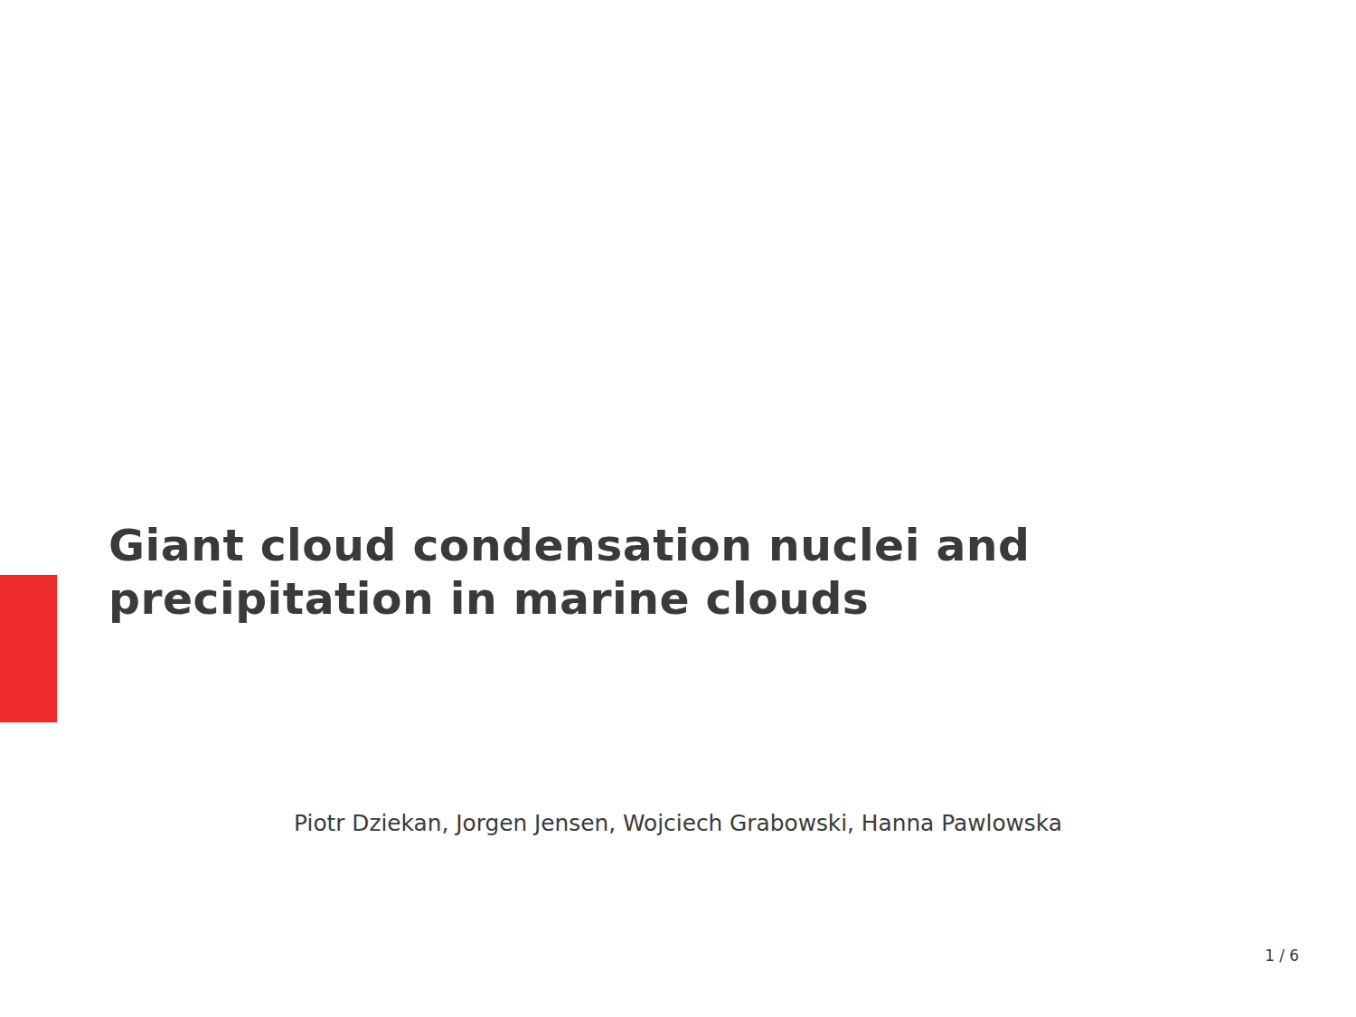Giant cloud condensation nuclei and precipitation in marine clouds
Piotr Dziekan, Jorgen Jensen, Wojciech Grabowski, Hanna Pawlowska
1 / 6